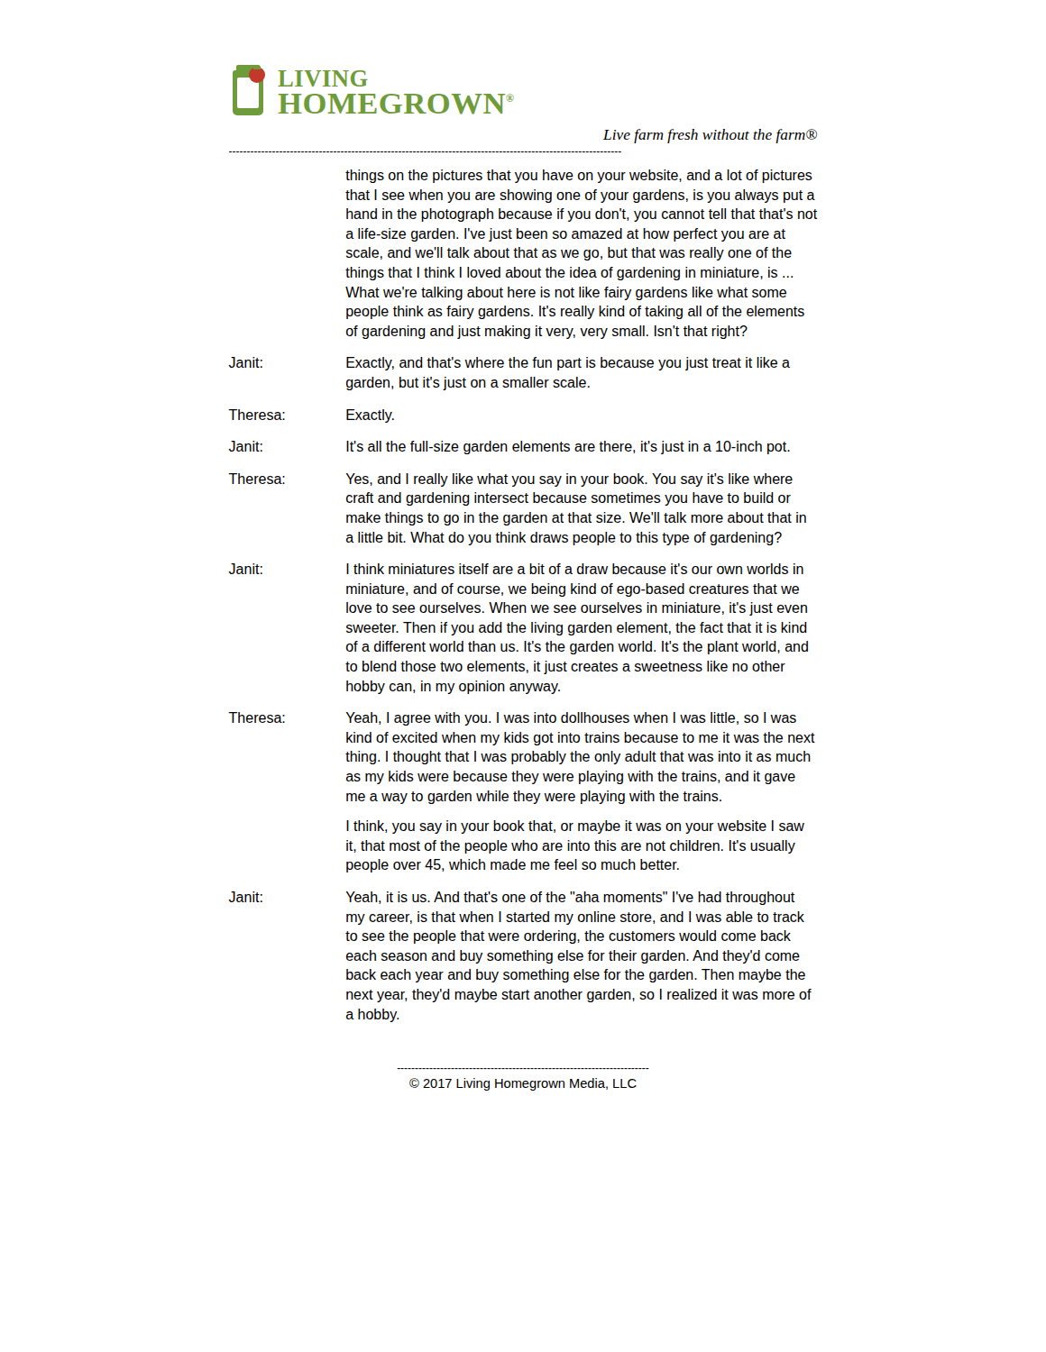LIVING HOMEGROWN®
Live farm fresh without the farm®
-------------------------------------------------------------------------------------------------------------
| | things on the pictures that you have on your website, and a lot of pictures that I see when you are showing one of your gardens, is you always put a hand in the photograph because if you don't, you cannot tell that that's not a life-size garden. I've just been so amazed at how perfect you are at scale, and we'll talk about that as we go, but that was really one of the things that I think I loved about the idea of gardening in miniature, is ... What we're talking about here is not like fairy gardens like what some people think as fairy gardens. It's really kind of taking all of the elements of gardening and just making it very, very small. Isn't that right? |
| Janit: | Exactly, and that's where the fun part is because you just treat it like a garden, but it's just on a smaller scale. |
| Theresa: | Exactly. |
| Janit: | It's all the full-size garden elements are there, it's just in a 10-inch pot. |
| Theresa: | Yes, and I really like what you say in your book. You say it's like where craft and gardening intersect because sometimes you have to build or make things to go in the garden at that size. We'll talk more about that in a little bit. What do you think draws people to this type of gardening? |
| Janit: | I think miniatures itself are a bit of a draw because it's our own worlds in miniature, and of course, we being kind of ego-based creatures that we love to see ourselves. When we see ourselves in miniature, it's just even sweeter. Then if you add the living garden element, the fact that it is kind of a different world than us. It's the garden world. It's the plant world, and to blend those two elements, it just creates a sweetness like no other hobby can, in my opinion anyway. |
| Theresa: | Yeah, I agree with you. I was into dollhouses when I was little, so I was kind of excited when my kids got into trains because to me it was the next thing. I thought that I was probably the only adult that was into it as much as my kids were because they were playing with the trains, and it gave me a way to garden while they were playing with the trains. I think, you say in your book that, or maybe it was on your website I saw it, that most of the people who are into this are not children. It's usually people over 45, which made me feel so much better. |
| Janit: | Yeah, it is us. And that's one of the "aha moments" I've had throughout my career, is that when I started my online store, and I was able to track to see the people that were ordering, the customers would come back each season and buy something else for their garden. And they'd come back each year and buy something else for the garden. Then maybe the next year, they'd maybe start another garden, so I realized it was more of a hobby. |
---------------------------------------------------------------------- © 2017 Living Homegrown Media, LLC